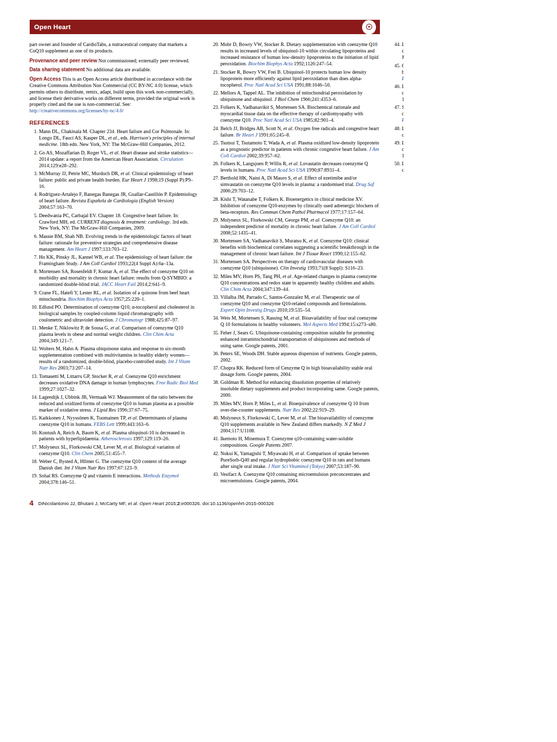Open Heart ☉
Open Heart: first published as 10.1136/openhrt-2015-000326 on 19 October 2015. Downloaded from http://openheart.bmj.com/ on June 26, 2022 by guest. Protected by copyright.
part owner and founder of CardioTabs, a nutraceutical company that markets a CoQ10 supplement as one of its products.
Provenance and peer review Not commissioned; externally peer reviewed.
Data sharing statement No additional data are available.
Open Access This is an Open Access article distributed in accordance with the Creative Commons Attribution Non Commercial (CC BY-NC 4.0) license, which permits others to distribute, remix, adapt, build upon this work non-commercially, and license their derivative works on different terms, provided the original work is properly cited and the use is non-commercial. See: http://creativecommons.org/licenses/by-nc/4.0/
REFERENCES
Mann DL, Chakinala M. Chapter 234. Heart failure and Cor Pulmonale. In: Longo DL, Fauci AS, Kasper DL, et al., eds. Harrison's principles of internal medicine. 18th edn. New York, NY: The McGraw-Hill Companies, 2012.
Go AS, Mozaffarian D, Roger VL, et al. Heart disease and stroke statistics—2014 update: a report from the American Heart Association. Circulation 2014;129:e28–292.
McMurray JJ, Petrie MC, Murdoch DR, et al. Clinical epidemiology of heart failure: public and private health burden. Eur Heart J 1998;19 (Suppl P):P9–16.
Rodríguez-Artalejo F, Banegas Banegas JR, Guallar-Castillón P. Epidemiology of heart failure. Revista Española de Cardiología (English Version) 2004;57:163–70.
Deedwania PC, Carbajal EV. Chapter 18. Congestive heart failure. In: Crawford MH, ed. CURRENT diagnosis & treatment: cardiology. 3rd edn. New York, NY: The McGraw-Hill Companies, 2009.
Massie BM, Shah NB. Evolving trends in the epidemiologic factors of heart failure: rationale for preventive strategies and comprehensive disease management. Am Heart J 1997;133:703–12.
Ho KK, Pinsky JL, Kannel WB, et al. The epidemiology of heart failure: the Framingham Study. J Am Coll Cardiol 1993;22(4 Suppl A):6a–13a.
Mortensen SA, Rosenfeldt F, Kumar A, et al. The effect of coenzyme Q10 on morbidity and mortality in chronic heart failure: results from Q-SYMBIO: a randomized double-blind trial. JACC Heart Fail 2014;2:641–9.
Crane FL, Hatefi Y, Lester RL, et al. Isolation of a quinone from beef heart mitochondria. Biochim Biophys Acta 1957;25:220–1.
Edlund PO. Determination of coenzyme Q10, α-tocopherol and cholesterol in biological samples by coupled-column liquid chromatography with coulometric and ultraviolet detection. J Chromatogr 1988;425:87–97.
Menke T, Niklowitz P, de Sousa G, et al. Comparison of coenzyme Q10 plasma levels in obese and normal weight children. Clin Chim Acta 2004;349:121–7.
Wolters M, Hahn A. Plasma ubiquinone status and response to six-month supplementation combined with multivitamins in healthy elderly women—results of a randomized, double-blind, placebo-controlled study. Int J Vitam Nutr Res 2003;73:207–14.
Tomasetti M, Littarru GP, Stocker R, et al. Coenzyme Q10 enrichment decreases oxidative DNA damage in human lymphocytes. Free Radic Biol Med 1999;27:1027–32.
Lagendijk J, Ubbink JB, Vermaak WJ. Measurement of the ratio between the reduced and oxidized forms of coenzyme Q10 in human plasma as a possible marker of oxidative stress. J Lipid Res 1996;37:67–75.
Kaikkonen J, Nyyssönen K, Tuomainen TP, et al. Determinants of plasma coenzyme Q10 in humans. FEBS Lett 1999;443:163–6.
Kontush A, Reich A, Baum K, et al. Plasma ubiquinol-10 is decreased in patients with hyperlipidaemia. Atherosclerosis 1997;129:119–26.
Molyneux SL, Florkowski CM, Lever M, et al. Biological variation of coenzyme Q10. Clin Chem 2005;51:455–7.
Weber C, Bysted A, Hllmer G. The coenzyme Q10 content of the average Danish diet. Int J Vitam Nutr Res 1997;67:123–9.
Sohal RS. Coenzyme Q and vitamin E interactions. Methods Enzymol 2004;378:146–51.
Mohr D, Bowry VW, Stocker R. Dietary supplementation with coenzyme Q10 results in increased levels of ubiquinol-10 within circulating lipoproteins and increased resistance of human low-density lipoproteins to the initiation of lipid peroxidation. Biochim Biophys Acta 1992;1126:247–54.
Stocker R, Bowry VW, Frei B. Ubiquinol-10 protects human low density lipoprotein more efficiently against lipid peroxidation than does alpha-tocopherol. Proc Natl Acad Sci USA 1991;88:1646–50.
Mellors A, Tappel AL. The inhibition of mitochondrial peroxidation by ubiquinone and ubiquinol. J Biol Chem 1966;241:4353–6.
Folkers K, Vadhanavikit S, Mortensen SA. Biochemical rationale and myocardial tissue data on the effective therapy of cardiomyopathy with coenzyme Q10. Proc Natl Acad Sci USA 1985;82:901–4.
Belch JJ, Bridges AB, Scott N, et al. Oxygen free radicals and congestive heart failure. Br Heart J 1991;65:245–8.
Tsutsui T, Tsutamoto T, Wada A, et al. Plasma oxidized low-density lipoprotein as a prognostic predictor in patients with chronic congestive heart failure. J Am Coll Cardiol 2002;39:957–62.
Folkers K, Langsjoen P, Willis R, et al. Lovastatin decreases coenzyme Q levels in humans. Proc Natl Acad Sci USA 1990;87:8931–4.
Berthold HK, Naini A, Di Mauro S, et al. Effect of ezetimibe and/or simvastatin on coenzyme Q10 levels in plasma: a randomised trial. Drug Saf 2006;29:703–12.
Kishi T, Watanabe T, Folkers K. Bioenergetics in clinical medicine XV. Inhibition of coenzyme Q10-enzymes by clinically used adrenergic blockers of beta-receptors. Res Commun Chem Pathol Pharmacol 1977;17:157–64.
Molyneux SL, Florkowski CM, George PM, et al. Coenzyme Q10: an independent predictor of mortality in chronic heart failure. J Am Coll Cardiol 2008;52:1435–41.
Mortensen SA, Vadhanavikit S, Muratsu K, et al. Coenzyme Q10: clinical benefits with biochemical correlates suggesting a scientific breakthrough in the management of chronic heart failure. Int J Tissue React 1990;12:155–62.
Mortensen SA. Perspectives on therapy of cardiovascular diseases with coenzyme Q10 (ubiquinone). Clin Investig 1993;71(8 Suppl): S116–23.
Miles MV, Horn PS, Tang PH, et al. Age-related changes in plasma coenzyme Q10 concentrations and redox state in apparently healthy children and adults. Clin Chim Acta 2004;347:139–44.
Villalba JM, Parrado C, Santos-Gonzalez M, et al. Therapeutic use of coenzyme Q10 and coenzyme Q10-related compounds and formulations. Expert Opin Investig Drugs 2010;19:535–54.
Weis M, Mortensen S, Rassing M, et al. Bioavailability of four oral coenzyme Q 10 formulations in healthy volunteers. Mol Aspects Med 1994;15:s273–s80.
Feher J, Sears G. Ubiquinone-containing composition suitable for promoting enhanced intramitochondrial transportation of ubiquinones and methods of using same. Google patents, 2001.
Peters SE, Woods DH. Stable aqueous dispersion of nutrients. Google patents, 2002.
Chopra RK. Reduced form of Cenzyme Q in high bioavailability stable oral dosage form. Google patents, 2004.
Goldman R. Method for enhancing dissolution properties of relatively insoluble dietary supplements and product incorporating same. Google patents, 2000.
Miles MV, Horn P, Miles L, et al. Bioequivalence of coenzyme Q 10 from over-the-counter supplements. Nutr Res 2002;22:919–29.
Molyneux S, Florkowski C, Lever M, et al. The bioavailability of coenzyme Q10 supplements available in New Zealand differs markedly. N Z Med J 2004;117:U1108.
Ikemoto H, Minemura T. Coenzyme q10-containing water-soluble compositions. Google Patents 2007.
Nukui K, Yamagishi T, Miyawaki H, et al. Comparison of uptake between PureSorb-Q40 and regular hydrophobic coenzyme Q10 in rats and humans after single oral intake. J Nutr Sci Vitaminol (Tokyo) 2007;53:187–90.
Vesifact A. Coenzyme Q10 containing microemulsion preconcentrates and microemulsions. Google patents, 2004.
Liu Z-X, Artmann C. Relative bioavailability comparison of different coenzyme Q10 formulations with a novel delivery system. Altern Ther Health Med 2008;15:42–6.
Constantinescu R, McDermott MP, Dicenzo R, et al. A randomized study of the bioavailability of different formulations of coenzyme Q10 (ubiquinone). J Clin Pharmacol 2007;47:1580–6.
Lampertico M, Comis S. Italian multicenter study on the efficacy and safety of coenzyme Q10 as adjuvant therapy in heart failure. Clin Investig 1993;71:S129–33.
Soongswang J, Sangtawesin C, Durongpisitkul K, et al. The effect of coenzyme Q10 on idiopathic chronic dilated cardiomyopathy in children. Pediatr Cardiol 2005;26:361–6.
Langsjoen PH, Langsjoen A, Willis R, et al. Treatment of hypertrophic cardiomyopathy with coenzyme Q 10. Mol Aspects Med 1997;18:145–51.
Langsjoen PH, Langsjoen PH, Folkers K. Long-term efficacy and safety of coenzyme Q10 therapy for idiopathic dilated cardiomyopathy. Am J Cardiol 1990;65:521–3.
Langsjoen P, Folkers K, Lyson K, et al. Effective and safe therapy with coenzyme Q10 for cardiomyopathy. Klin Wochenschr 1988;66:583–90.
4 DiNicolantonio JJ, Bhutani J, McCarty MF, et al. Open Heart 2015;2:e000326. doi:10.1136/openhrt-2015-000326